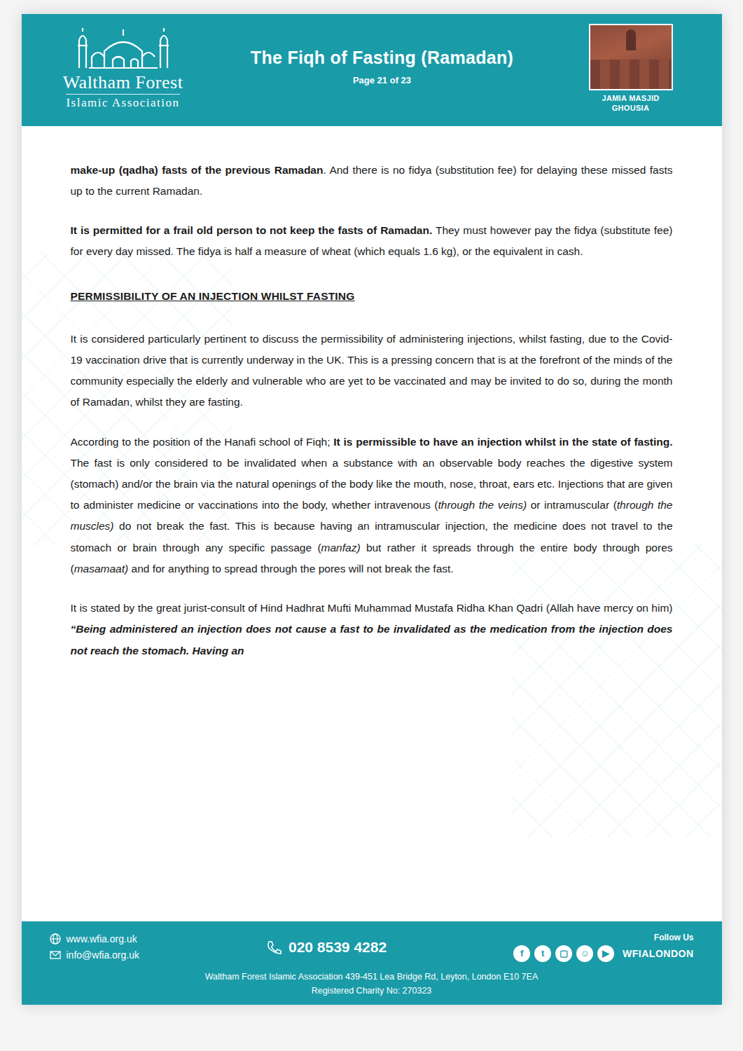Waltham Forest
Islamic Association
The Fiqh of Fasting (Ramadan)
Page 21 of 23
JAMIA MASJID
GHOUSIA
make-up (qadha) fasts of the previous Ramadan. And there is no fidya (substitution fee) for delaying these missed fasts up to the current Ramadan.
It is permitted for a frail old person to not keep the fasts of Ramadan. They must however pay the fidya (substitute fee) for every day missed. The fidya is half a measure of wheat (which equals 1.6 kg), or the equivalent in cash.
Permissibility of an Injection Whilst Fasting
It is considered particularly pertinent to discuss the permissibility of administering injections, whilst fasting, due to the Covid-19 vaccination drive that is currently underway in the UK. This is a pressing concern that is at the forefront of the minds of the community especially the elderly and vulnerable who are yet to be vaccinated and may be invited to do so, during the month of Ramadan, whilst they are fasting.
According to the position of the Hanafi school of Fiqh; It is permissible to have an injection whilst in the state of fasting. The fast is only considered to be invalidated when a substance with an observable body reaches the digestive system (stomach) and/or the brain via the natural openings of the body like the mouth, nose, throat, ears etc. Injections that are given to administer medicine or vaccinations into the body, whether intravenous (through the veins) or intramuscular (through the muscles) do not break the fast. This is because having an intramuscular injection, the medicine does not travel to the stomach or brain through any specific passage (manfaz) but rather it spreads through the entire body through pores (masamaat) and for anything to spread through the pores will not break the fast.
It is stated by the great jurist-consult of Hind Hadhrat Mufti Muhammad Mustafa Ridha Khan Qadri (Allah have mercy on him) “Being administered an injection does not cause a fast to be invalidated as the medication from the injection does not reach the stomach. Having an
www.wfia.org.uk
info@wfia.org.uk
020 8539 4282
Follow Us
f
t
▢
☺
▶
WFIALONDON
Waltham Forest Islamic Association 439-451 Lea Bridge Rd, Leyton, London E10 7EA
Registered Charity No: 270323